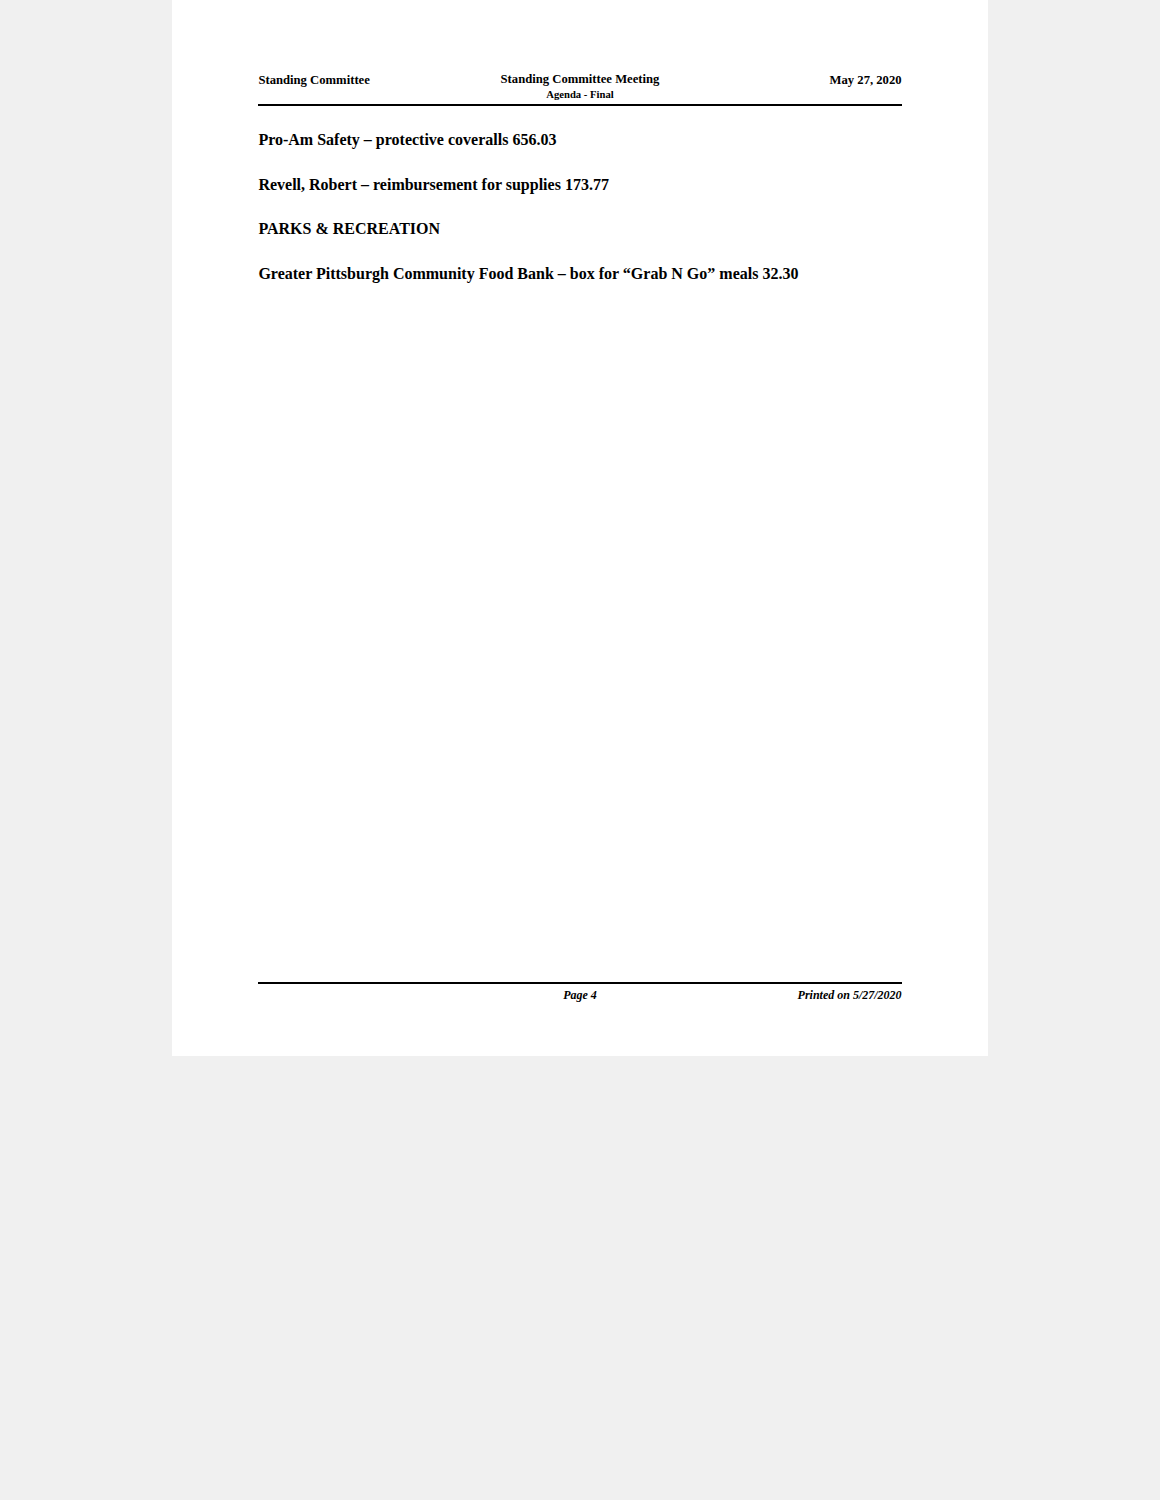| Standing Committee | Standing Committee Meeting Agenda - Final | May 27, 2020 |
Pro-Am Safety – protective coveralls 656.03
Revell, Robert – reimbursement for supplies 173.77
PARKS & RECREATION
Greater Pittsburgh Community Food Bank – box for “Grab N Go” meals 32.30
| | Page 4 | Printed on 5/27/2020 |